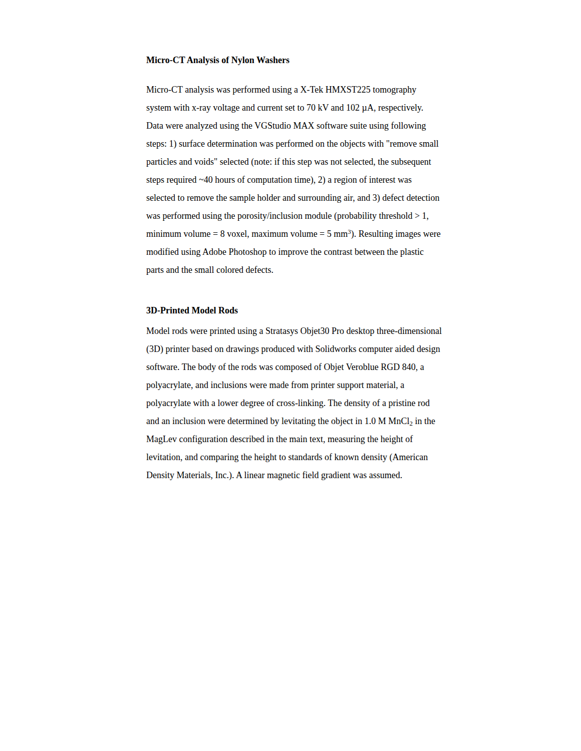Micro-CT Analysis of Nylon Washers
Micro-CT analysis was performed using a X-Tek HMXST225 tomography system with x-ray voltage and current set to 70 kV and 102 µA, respectively. Data were analyzed using the VGStudio MAX software suite using following steps: 1) surface determination was performed on the objects with "remove small particles and voids" selected (note: if this step was not selected, the subsequent steps required ~40 hours of computation time), 2) a region of interest was selected to remove the sample holder and surrounding air, and 3) defect detection was performed using the porosity/inclusion module (probability threshold > 1, minimum volume = 8 voxel, maximum volume = 5 mm3). Resulting images were modified using Adobe Photoshop to improve the contrast between the plastic parts and the small colored defects.
3D-Printed Model Rods
Model rods were printed using a Stratasys Objet30 Pro desktop three-dimensional (3D) printer based on drawings produced with Solidworks computer aided design software. The body of the rods was composed of Objet Veroblue RGD 840, a polyacrylate, and inclusions were made from printer support material, a polyacrylate with a lower degree of cross-linking. The density of a pristine rod and an inclusion were determined by levitating the object in 1.0 M MnCl2 in the MagLev configuration described in the main text, measuring the height of levitation, and comparing the height to standards of known density (American Density Materials, Inc.). A linear magnetic field gradient was assumed.